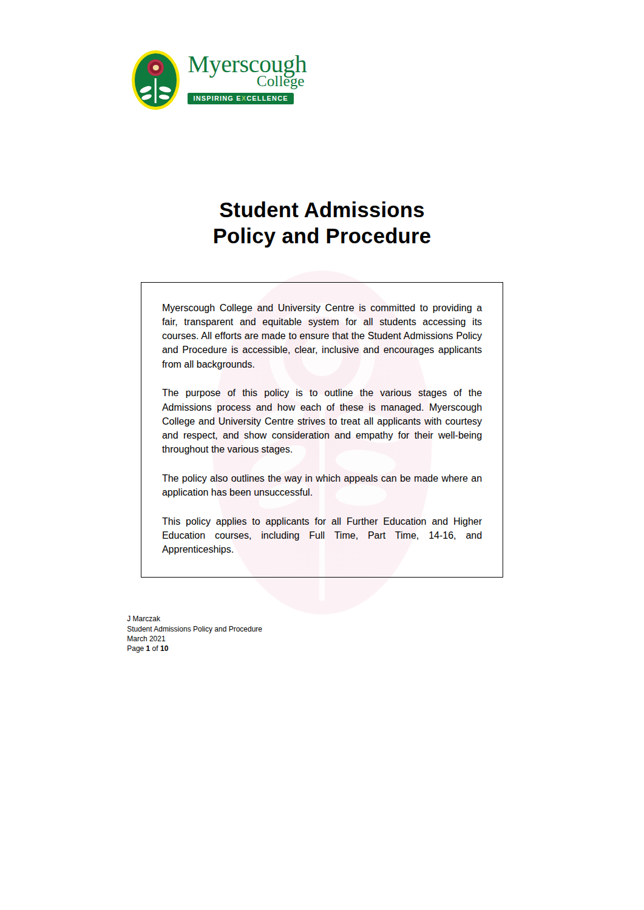Myerscough
College
INSPIRING EXCELLENCE
Student Admissions
Policy and Procedure
Myerscough College and University Centre is committed to providing a fair, transparent and equitable system for all students accessing its courses. All efforts are made to ensure that the Student Admissions Policy and Procedure is accessible, clear, inclusive and encourages applicants from all backgrounds.
The purpose of this policy is to outline the various stages of the Admissions process and how each of these is managed. Myerscough College and University Centre strives to treat all applicants with courtesy and respect, and show consideration and empathy for their well-being throughout the various stages.
The policy also outlines the way in which appeals can be made where an application has been unsuccessful.
This policy applies to applicants for all Further Education and Higher Education courses, including Full Time, Part Time, 14-16, and Apprenticeships.
J Marczak
Student Admissions Policy and Procedure
March 2021
Page 1 of 10